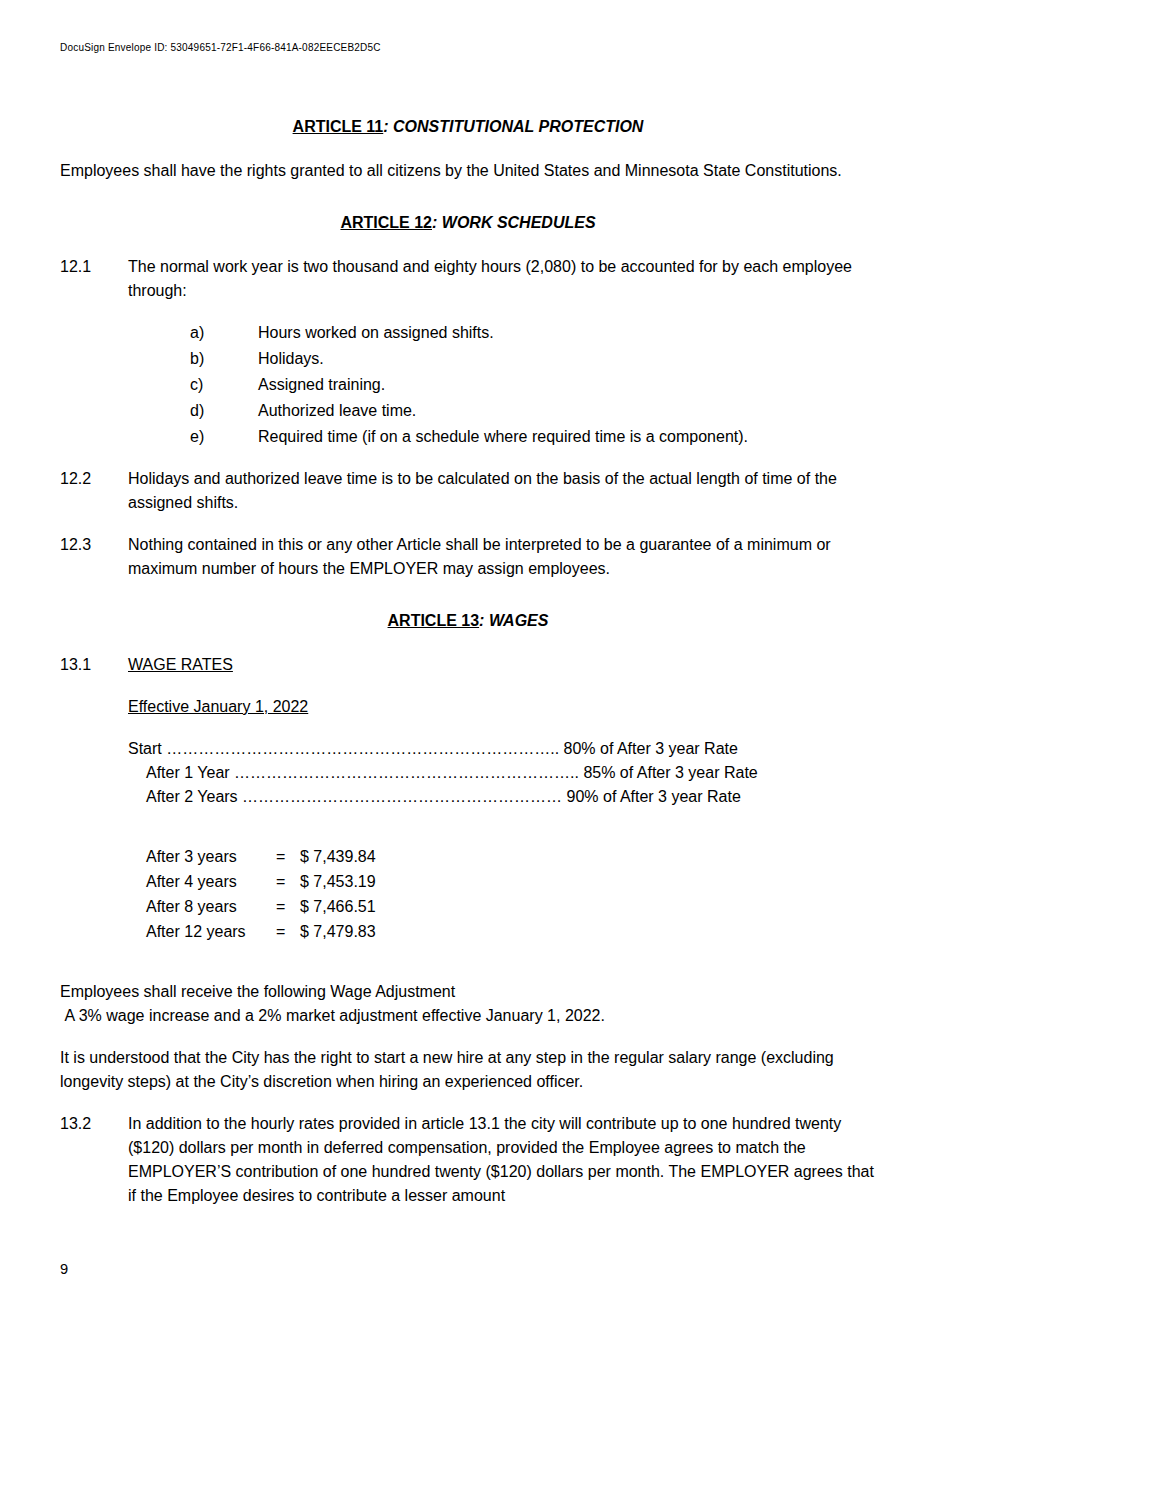DocuSign Envelope ID: 53049651-72F1-4F66-841A-082EECEB2D5C
ARTICLE 11: CONSTITUTIONAL PROTECTION
Employees shall have the rights granted to all citizens by the United States and Minnesota State Constitutions.
ARTICLE 12: WORK SCHEDULES
12.1
The normal work year is two thousand and eighty hours (2,080) to be accounted for by each employee through:
a)
Hours worked on assigned shifts.
b)
Holidays.
c)
Assigned training.
d)
Authorized leave time.
e)
Required time (if on a schedule where required time is a component).
12.2
Holidays and authorized leave time is to be calculated on the basis of the actual length of time of the assigned shifts.
12.3
Nothing contained in this or any other Article shall be interpreted to be a guarantee of a minimum or maximum number of hours the EMPLOYER may assign employees.
ARTICLE 13: WAGES
13.1
WAGE RATES
Effective January 1, 2022
Start ……………………………………………………………….. 80% of After 3 year Rate
After 1 Year ……………………………………………………….. 85% of After 3 year Rate
After 2 Years …………………………………………………… 90% of After 3 year Rate
After 3 years
=
$ 7,439.84
After 4 years
=
$ 7,453.19
After 8 years
=
$ 7,466.51
After 12 years
=
$ 7,479.83
Employees shall receive the following Wage Adjustment
A 3% wage increase and a 2% market adjustment effective January 1, 2022.
It is understood that the City has the right to start a new hire at any step in the regular salary range (excluding longevity steps) at the City’s discretion when hiring an experienced officer.
13.2
In addition to the hourly rates provided in article 13.1 the city will contribute up to one hundred twenty ($120) dollars per month in deferred compensation, provided the Employee agrees to match the EMPLOYER’S contribution of one hundred twenty ($120) dollars per month. The EMPLOYER agrees that if the Employee desires to contribute a lesser amount
9